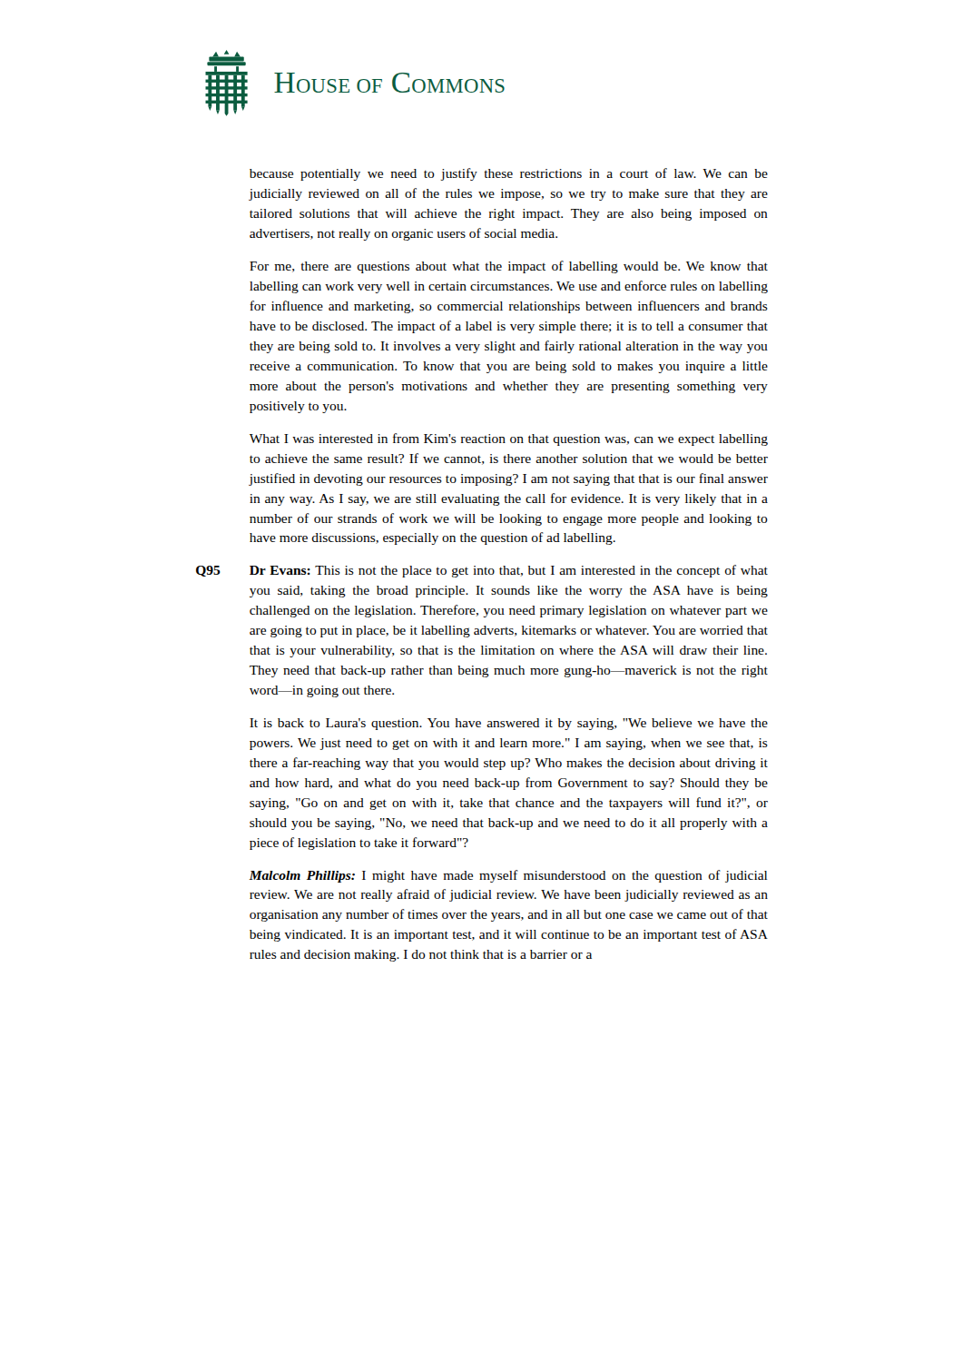HOUSE OF COMMONS
because potentially we need to justify these restrictions in a court of law. We can be judicially reviewed on all of the rules we impose, so we try to make sure that they are tailored solutions that will achieve the right impact. They are also being imposed on advertisers, not really on organic users of social media.
For me, there are questions about what the impact of labelling would be. We know that labelling can work very well in certain circumstances. We use and enforce rules on labelling for influence and marketing, so commercial relationships between influencers and brands have to be disclosed. The impact of a label is very simple there; it is to tell a consumer that they are being sold to. It involves a very slight and fairly rational alteration in the way you receive a communication. To know that you are being sold to makes you inquire a little more about the person's motivations and whether they are presenting something very positively to you.
What I was interested in from Kim's reaction on that question was, can we expect labelling to achieve the same result? If we cannot, is there another solution that we would be better justified in devoting our resources to imposing? I am not saying that that is our final answer in any way. As I say, we are still evaluating the call for evidence. It is very likely that in a number of our strands of work we will be looking to engage more people and looking to have more discussions, especially on the question of ad labelling.
Q95
Dr Evans: This is not the place to get into that, but I am interested in the concept of what you said, taking the broad principle. It sounds like the worry the ASA have is being challenged on the legislation. Therefore, you need primary legislation on whatever part we are going to put in place, be it labelling adverts, kitemarks or whatever. You are worried that that is your vulnerability, so that is the limitation on where the ASA will draw their line. They need that back-up rather than being much more gung-ho—maverick is not the right word—in going out there.
It is back to Laura's question. You have answered it by saying, "We believe we have the powers. We just need to get on with it and learn more." I am saying, when we see that, is there a far-reaching way that you would step up? Who makes the decision about driving it and how hard, and what do you need back-up from Government to say? Should they be saying, "Go on and get on with it, take that chance and the taxpayers will fund it?", or should you be saying, "No, we need that back-up and we need to do it all properly with a piece of legislation to take it forward"?
Malcolm Phillips: I might have made myself misunderstood on the question of judicial review. We are not really afraid of judicial review. We have been judicially reviewed as an organisation any number of times over the years, and in all but one case we came out of that being vindicated. It is an important test, and it will continue to be an important test of ASA rules and decision making. I do not think that is a barrier or a